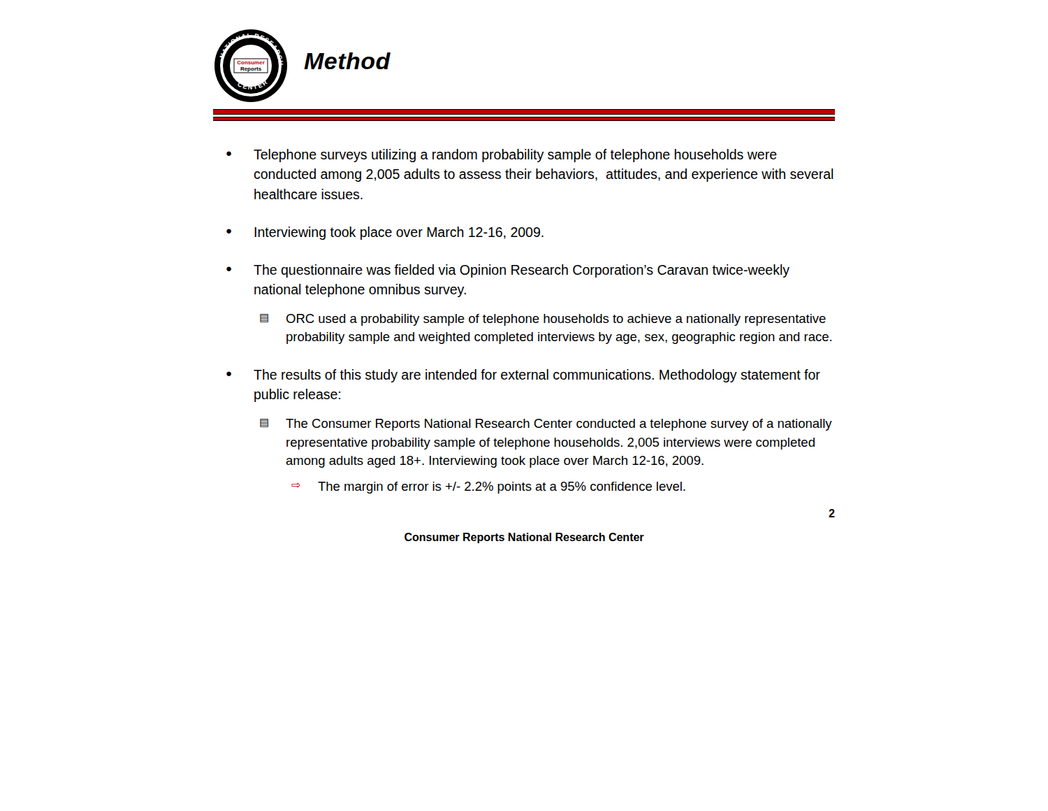Consumer Reports NATIONAL RESEARCH CENTER
Method
Telephone surveys utilizing a random probability sample of telephone households were conducted among 2,005 adults to assess their behaviors, attitudes, and experience with several healthcare issues.
Interviewing took place over March 12-16, 2009.
The questionnaire was fielded via Opinion Research Corporation’s Caravan twice-weekly national telephone omnibus survey.
ORC used a probability sample of telephone households to achieve a nationally representative probability sample and weighted completed interviews by age, sex, geographic region and race.
The results of this study are intended for external communications. Methodology statement for public release:
The Consumer Reports National Research Center conducted a telephone survey of a nationally representative probability sample of telephone households. 2,005 interviews were completed among adults aged 18+. Interviewing took place over March 12-16, 2009.
The margin of error is +/- 2.2% points at a 95% confidence level.
2
Consumer Reports National Research Center